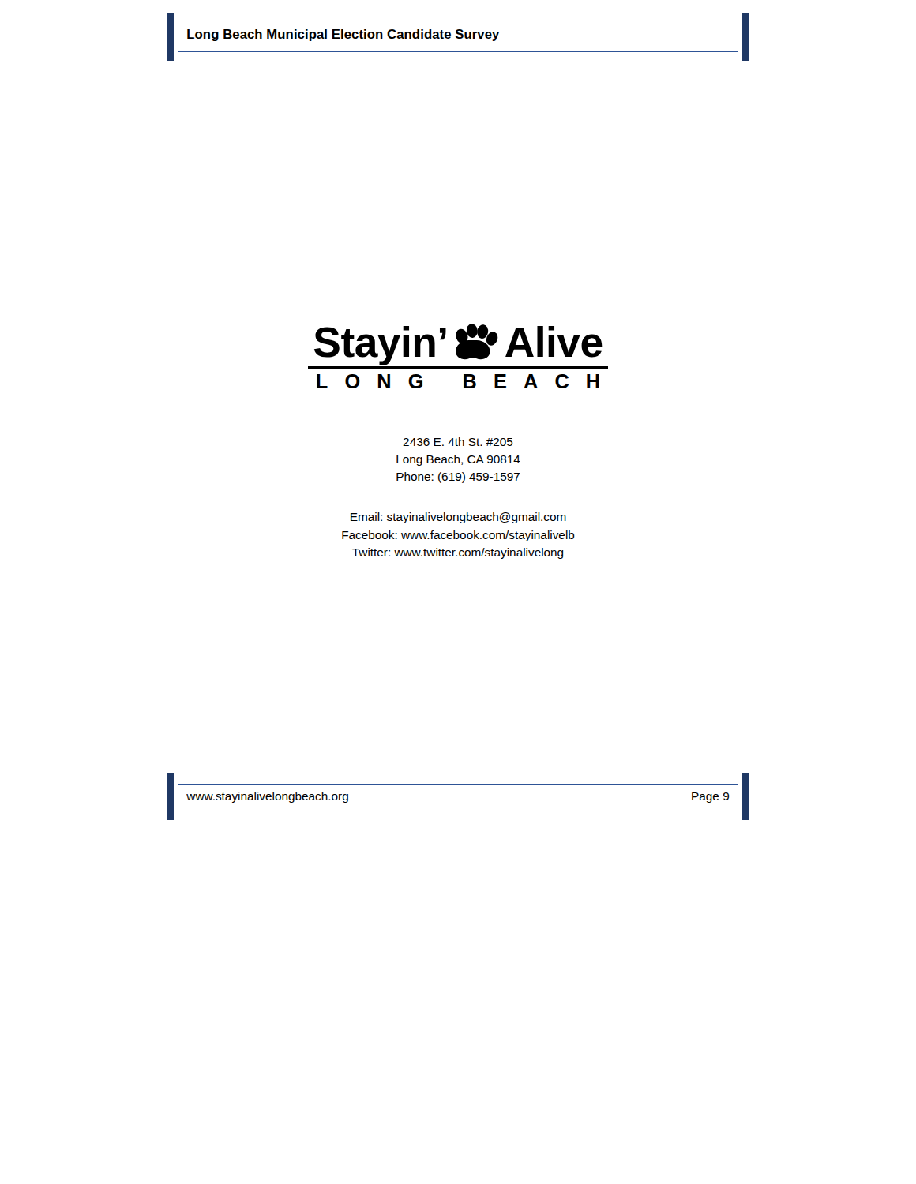Long Beach Municipal Election Candidate Survey
Stayin’ Alive
LONG BEACH
2436 E. 4th St. #205
Long Beach, CA 90814
Phone: (619) 459-1597
Email: stayinalivelongbeach@gmail.com
Facebook: www.facebook.com/stayinalivelb
Twitter: www.twitter.com/stayinalivelong
www.stayinalivelongbeach.org Page 9